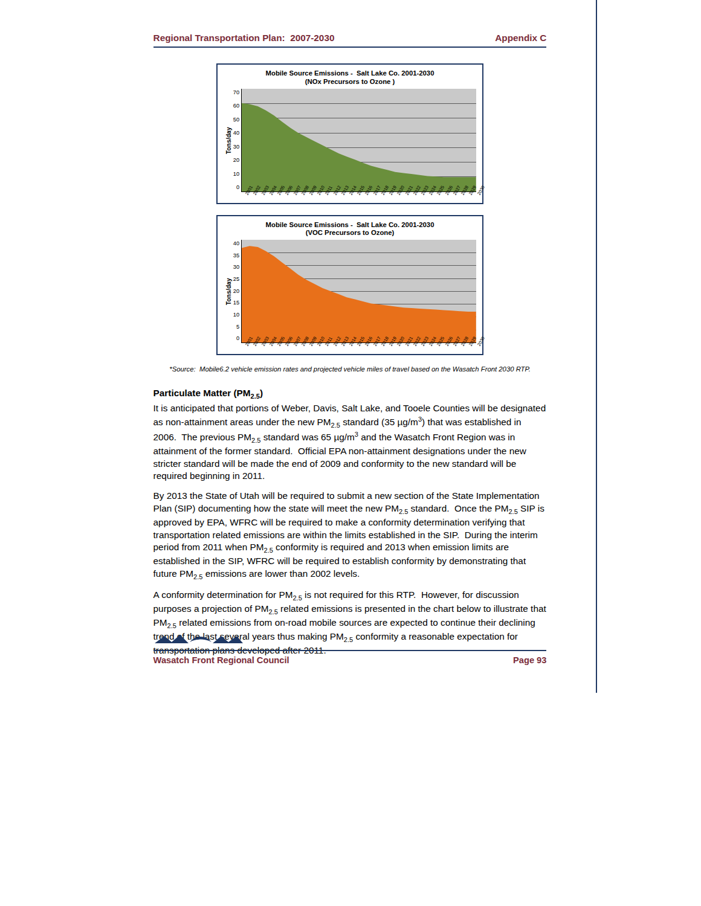Regional Transportation Plan: 2007-2030 Appendix C
Mobile Source Emissions - Salt Lake Co. 2001-2030
(NOx Precursors to Ozone )
Tons/day
706050403020100
200120022003200420052006200720082009201020112012201320142015201620172018201920202021202220232024202520262027202820292030
Mobile Source Emissions - Salt Lake Co. 2001-2030
(VOC Precursors to Ozone)
Tons/day
4035302520151050
200120022003200420052006200720082009201020112012201320142015201620172018201920202021202220232024202520262027202820292030
*Source: Mobile6.2 vehicle emission rates and projected vehicle miles of travel based on the Wasatch Front 2030 RTP.
Particulate Matter (PM2.5)
It is anticipated that portions of Weber, Davis, Salt Lake, and Tooele Counties will be designated as non-attainment areas under the new PM2.5 standard (35 µg/m3) that was established in 2006. The previous PM2.5 standard was 65 µg/m3 and the Wasatch Front Region was in attainment of the former standard. Official EPA non-attainment designations under the new stricter standard will be made the end of 2009 and conformity to the new standard will be required beginning in 2011.
By 2013 the State of Utah will be required to submit a new section of the State Implementation Plan (SIP) documenting how the state will meet the new PM2.5 standard. Once the PM2.5 SIP is approved by EPA, WFRC will be required to make a conformity determination verifying that transportation related emissions are within the limits established in the SIP. During the interim period from 2011 when PM2.5 conformity is required and 2013 when emission limits are established in the SIP, WFRC will be required to establish conformity by demonstrating that future PM2.5 emissions are lower than 2002 levels.
A conformity determination for PM2.5 is not required for this RTP. However, for discussion purposes a projection of PM2.5 related emissions is presented in the chart below to illustrate that PM2.5 related emissions from on-road mobile sources are expected to continue their declining trend of the last several years thus making PM2.5 conformity a reasonable expectation for transportation plans developed after 2011.
Wasatch Front Regional Council Page 93